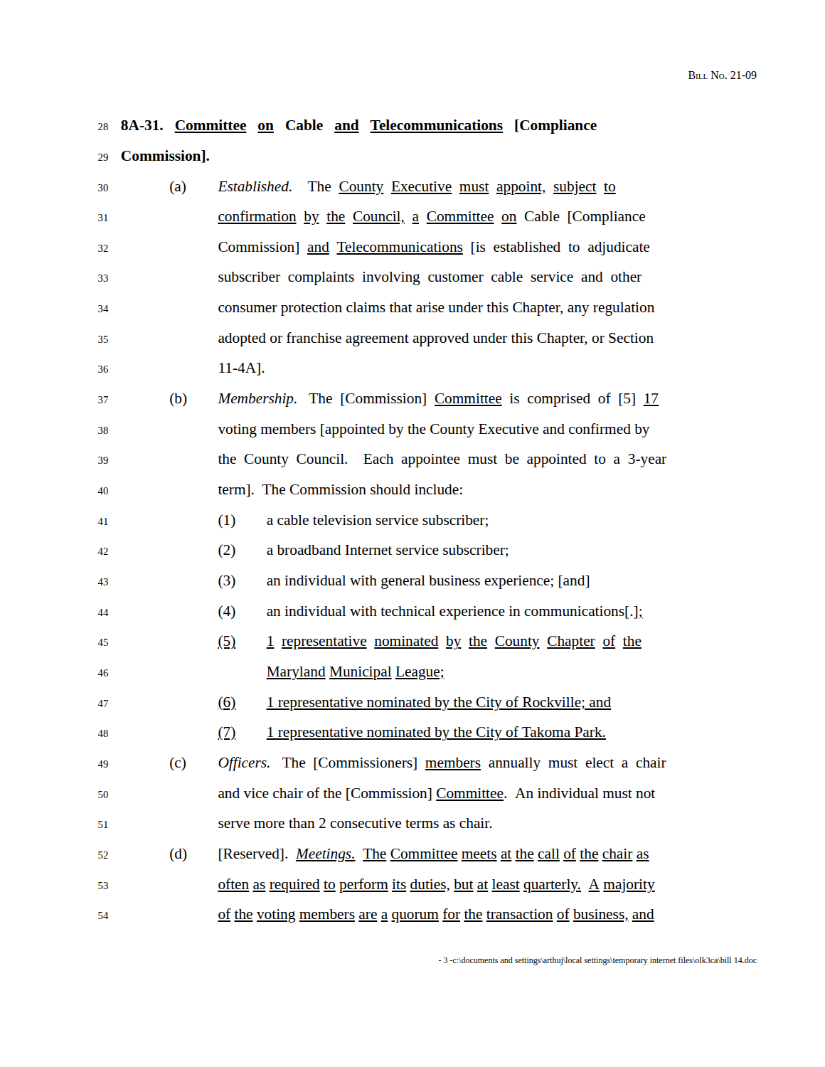Bill No. 21-09
28
8A-31. Committee on Cable and Telecommunications [Compliance
29
Commission].
30
(a) Established. The County Executive must appoint, subject to
31
confirmation by the Council, a Committee on Cable [Compliance
32
Commission] and Telecommunications [is established to adjudicate
33
subscriber complaints involving customer cable service and other
34
consumer protection claims that arise under this Chapter, any regulation
35
adopted or franchise agreement approved under this Chapter, or Section
36
11-4A].
37
(b) Membership. The [Commission] Committee is comprised of [5] 17
38
voting members [appointed by the County Executive and confirmed by
39
the County Council. Each appointee must be appointed to a 3-year
40
term]. The Commission should include:
41
(1) a cable television service subscriber;
42
(2) a broadband Internet service subscriber;
43
(3) an individual with general business experience; [and]
44
(4) an individual with technical experience in communications[.];
45
(5) 1 representative nominated by the County Chapter of the
46
Maryland Municipal League;
47
(6) 1 representative nominated by the City of Rockville; and
48
(7) 1 representative nominated by the City of Takoma Park.
49
(c) Officers. The [Commissioners] members annually must elect a chair
50
and vice chair of the [Commission] Committee. An individual must not
51
serve more than 2 consecutive terms as chair.
52
(d)[Reserved]. Meetings. The Committee meets at the call of the chair as
53
often as required to perform its duties, but at least quarterly. A majority
54
of the voting members are a quorum for the transaction of business, and
- 3 -c:\documents and settings\arthuj\local settings\temporary internet files\olk3ca\bill 14.doc